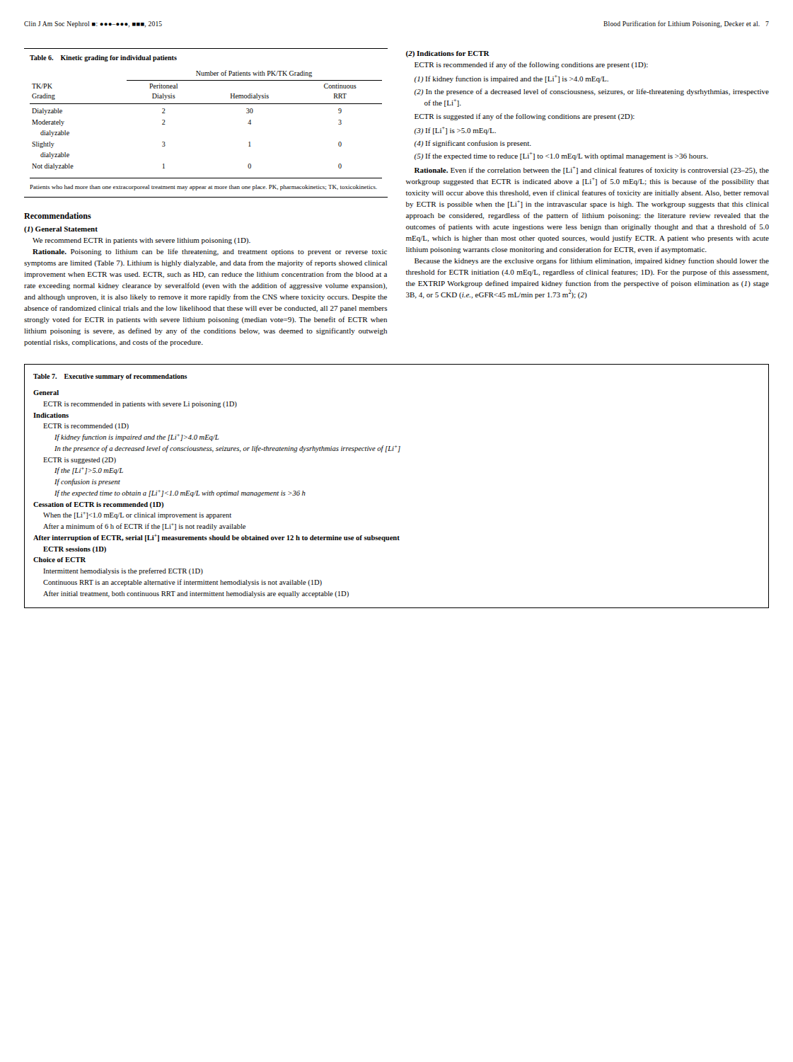Clin J Am Soc Nephrol ■: ●●●–●●●, ■■■, 2015
Blood Purification for Lithium Poisoning, Decker et al. 7
Table 6. Kinetic grading for individual patients
| | Number of Patients with PK/TK Grading |
| TK/PK Grading | Peritoneal Dialysis | Hemodialysis | Continuous RRT |
| Dialyzable | 2 | 30 | 9 |
| Moderately dialyzable | 2 | 4 | 3 |
| Slightly dialyzable | 3 | 1 | 0 |
| Not dialyzable | 1 | 0 | 0 |
Patients who had more than one extracorporeal treatment may appear at more than one place. PK, pharmacokinetics; TK, toxicokinetics.
Recommendations
(1) General Statement
We recommend ECTR in patients with severe lithium poisoning (1D).
Rationale. Poisoning to lithium can be life threatening, and treatment options to prevent or reverse toxic symptoms are limited (Table 7). Lithium is highly dialyzable, and data from the majority of reports showed clinical improvement when ECTR was used. ECTR, such as HD, can reduce the lithium concentration from the blood at a rate exceeding normal kidney clearance by severalfold (even with the addition of aggressive volume expansion), and although unproven, it is also likely to remove it more rapidly from the CNS where toxicity occurs. Despite the absence of randomized clinical trials and the low likelihood that these will ever be conducted, all 27 panel members strongly voted for ECTR in patients with severe lithium poisoning (median vote=9). The benefit of ECTR when lithium poisoning is severe, as defined by any of the conditions below, was deemed to significantly outweigh potential risks, complications, and costs of the procedure.
(2) Indications for ECTR
ECTR is recommended if any of the following conditions are present (1D):
(1) If kidney function is impaired and the [Li+] is >4.0 mEq/L.
(2) In the presence of a decreased level of consciousness, seizures, or life-threatening dysrhythmias, irrespective of the [Li+].
ECTR is suggested if any of the following conditions are present (2D):
(3) If [Li+] is >5.0 mEq/L.
(4) If significant confusion is present.
(5) If the expected time to reduce [Li+] to <1.0 mEq/L with optimal management is >36 hours.
Rationale. Even if the correlation between the [Li+] and clinical features of toxicity is controversial (23–25), the workgroup suggested that ECTR is indicated above a [Li+] of 5.0 mEq/L; this is because of the possibility that toxicity will occur above this threshold, even if clinical features of toxicity are initially absent. Also, better removal by ECTR is possible when the [Li+] in the intravascular space is high. The workgroup suggests that this clinical approach be considered, regardless of the pattern of lithium poisoning: the literature review revealed that the outcomes of patients with acute ingestions were less benign than originally thought and that a threshold of 5.0 mEq/L, which is higher than most other quoted sources, would justify ECTR. A patient who presents with acute lithium poisoning warrants close monitoring and consideration for ECTR, even if asymptomatic.
Because the kidneys are the exclusive organs for lithium elimination, impaired kidney function should lower the threshold for ECTR initiation (4.0 mEq/L, regardless of clinical features; 1D). For the purpose of this assessment, the EXTRIP Workgroup defined impaired kidney function from the perspective of poison elimination as (1) stage 3B, 4, or 5 CKD (i.e., eGFR<45 mL/min per 1.73 m2); (2)
Table 7. Executive summary of recommendations
General
ECTR is recommended in patients with severe Li poisoning (1D)
Indications
ECTR is recommended (1D)
If kidney function is impaired and the [Li+]>4.0 mEq/L
In the presence of a decreased level of consciousness, seizures, or life-threatening dysrhythmias irrespective of [Li+]
ECTR is suggested (2D)
If the [Li+]>5.0 mEq/L
If confusion is present
If the expected time to obtain a [Li+]<1.0 mEq/L with optimal management is >36 h
Cessation of ECTR is recommended (1D)
When the [Li+]<1.0 mEq/L or clinical improvement is apparent
After a minimum of 6 h of ECTR if the [Li+] is not readily available
After interruption of ECTR, serial [Li+] measurements should be obtained over 12 h to determine use of subsequentECTR sessions (1D)
Choice of ECTR
Intermittent hemodialysis is the preferred ECTR (1D)
Continuous RRT is an acceptable alternative if intermittent hemodialysis is not available (1D)
After initial treatment, both continuous RRT and intermittent hemodialysis are equally acceptable (1D)